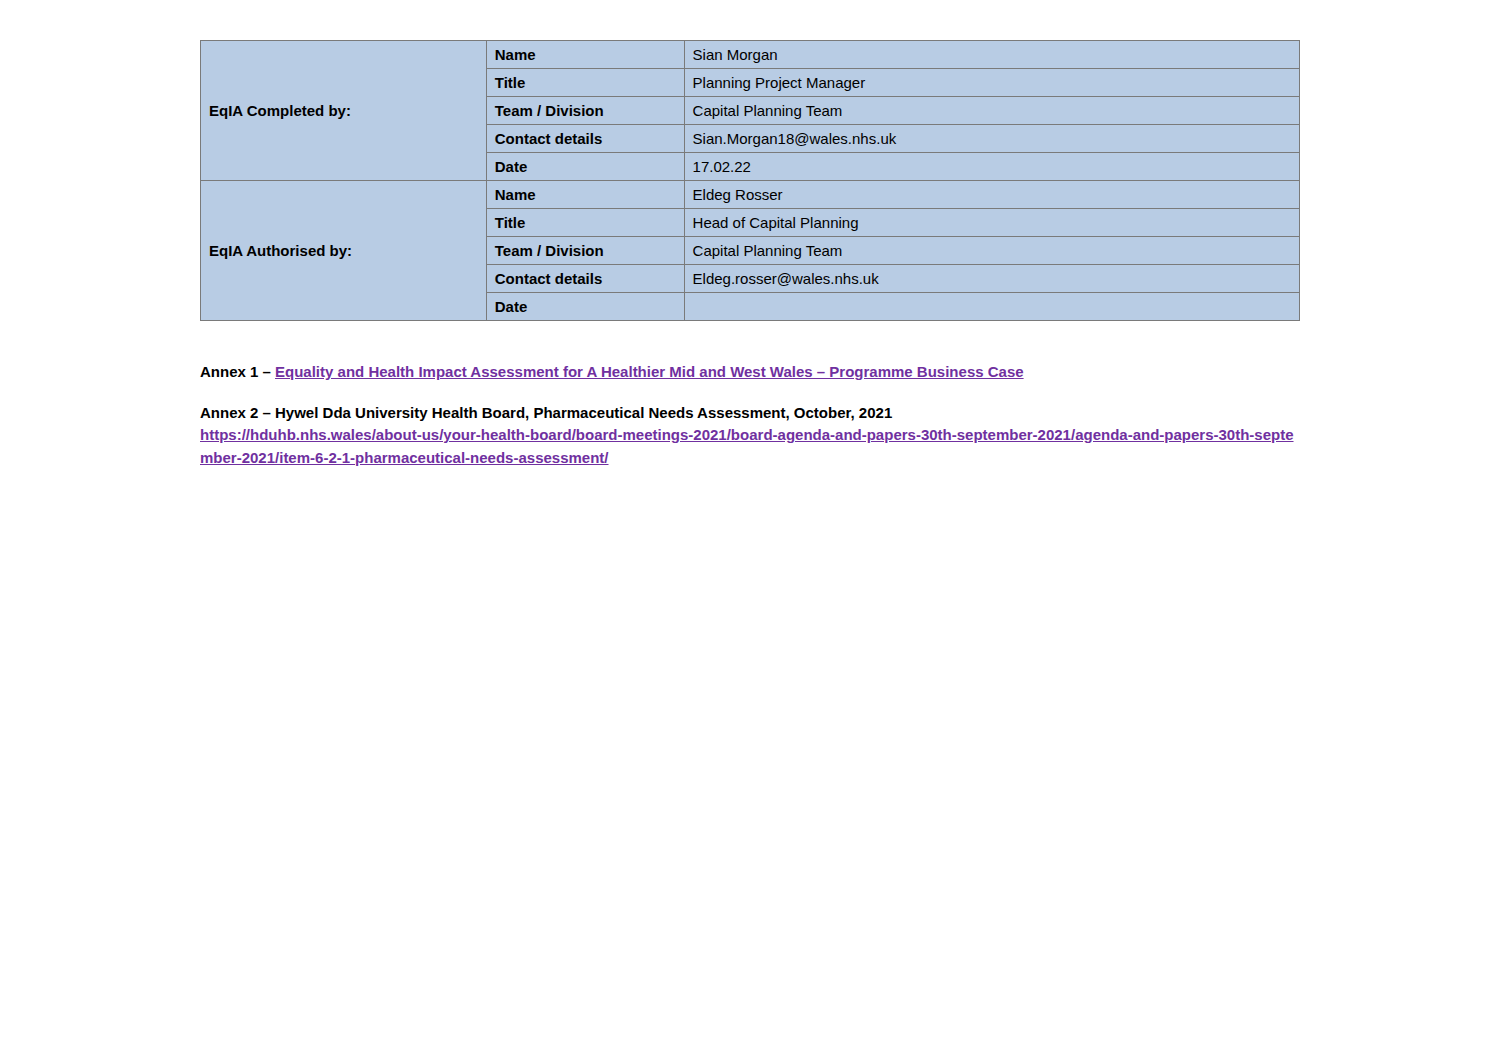| EqIA Completed by: | Name | Sian Morgan |
| Title | Planning Project Manager |
| Team / Division | Capital Planning Team |
| Contact details | Sian.Morgan18@wales.nhs.uk |
| Date | 17.02.22 |
| EqIA Authorised by: | Name | Eldeg Rosser |
| Title | Head of Capital Planning |
| Team / Division | Capital Planning Team |
| Contact details | Eldeg.rosser@wales.nhs.uk |
| Date | |
Annex 1 – Equality and Health Impact Assessment for A Healthier Mid and West Wales – Programme Business Case
Annex 2 – Hywel Dda University Health Board, Pharmaceutical Needs Assessment, October, 2021
https://hduhb.nhs.wales/about-us/your-health-board/board-meetings-2021/board-agenda-and-papers-30th-september-2021/agenda-and-papers-30th-september-2021/item-6-2-1-pharmaceutical-needs-assessment/